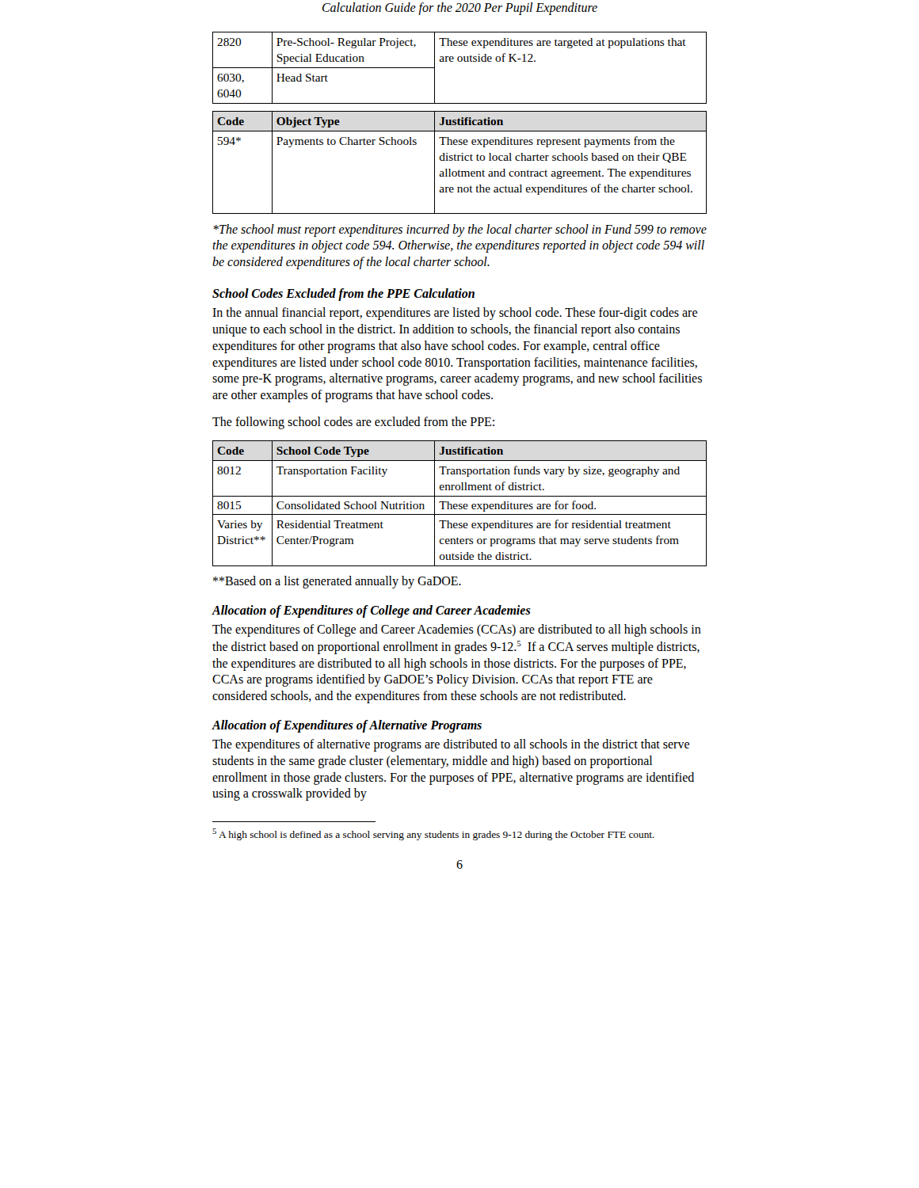Calculation Guide for the 2020 Per Pupil Expenditure
| 2820 | Pre-School- Regular Project, Special Education | These expenditures are targeted at populations that are outside of K-12. |
| 6030, 6040 | Head Start |
| Code | Object Type | Justification |
| --- | --- | --- |
| 594* | Payments to Charter Schools | These expenditures represent payments from the district to local charter schools based on their QBE allotment and contract agreement. The expenditures are not the actual expenditures of the charter school. |
*The school must report expenditures incurred by the local charter school in Fund 599 to remove the expenditures in object code 594. Otherwise, the expenditures reported in object code 594 will be considered expenditures of the local charter school.
School Codes Excluded from the PPE Calculation
In the annual financial report, expenditures are listed by school code. These four-digit codes are unique to each school in the district. In addition to schools, the financial report also contains expenditures for other programs that also have school codes. For example, central office expenditures are listed under school code 8010. Transportation facilities, maintenance facilities, some pre-K programs, alternative programs, career academy programs, and new school facilities are other examples of programs that have school codes.
The following school codes are excluded from the PPE:
| Code | School Code Type | Justification |
| --- | --- | --- |
| 8012 | Transportation Facility | Transportation funds vary by size, geography and enrollment of district. |
| 8015 | Consolidated School Nutrition | These expenditures are for food. |
| Varies by District** | Residential Treatment Center/Program | These expenditures are for residential treatment centers or programs that may serve students from outside the district. |
**Based on a list generated annually by GaDOE.
Allocation of Expenditures of College and Career Academies
The expenditures of College and Career Academies (CCAs) are distributed to all high schools in the district based on proportional enrollment in grades 9-12.5 If a CCA serves multiple districts, the expenditures are distributed to all high schools in those districts. For the purposes of PPE, CCAs are programs identified by GaDOE’s Policy Division. CCAs that report FTE are considered schools, and the expenditures from these schools are not redistributed.
Allocation of Expenditures of Alternative Programs
The expenditures of alternative programs are distributed to all schools in the district that serve students in the same grade cluster (elementary, middle and high) based on proportional enrollment in those grade clusters. For the purposes of PPE, alternative programs are identified using a crosswalk provided by
5 A high school is defined as a school serving any students in grades 9-12 during the October FTE count.
6